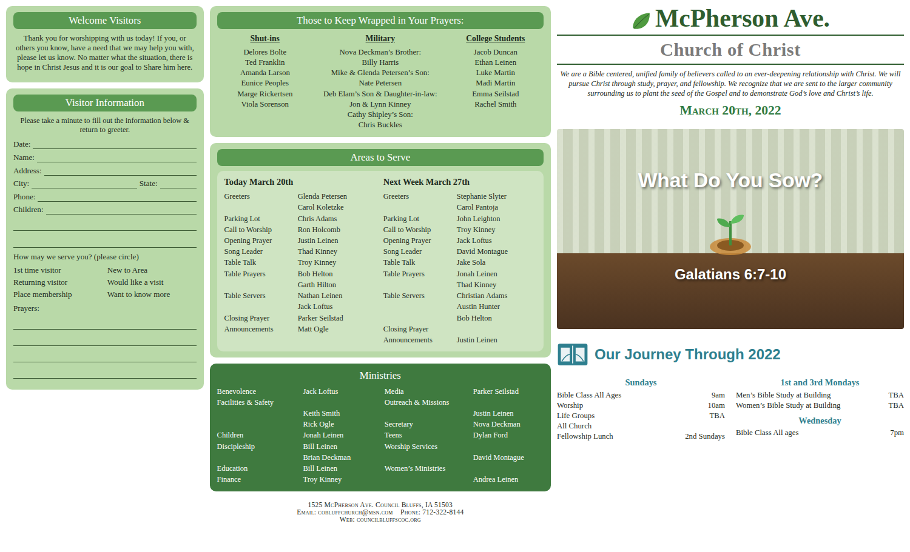Welcome Visitors
Thank you for worshipping with us today! If you, or others you know, have a need that we may help you with, please let us know. No matter what the situation, there is hope in Christ Jesus and it is our goal to Share him here.
Visitor Information
Please take a minute to fill out the information below & return to greeter.
Date:
Name:
Address:
City: State:
Phone:
Children:
How may we serve you? (please circle)
1st time visitor New to Area Returning visitor Would like a visit Place membership Want to know more
Prayers:
Those to Keep Wrapped in Your Prayers:
Shut-ins
Delores Bolte
Ted Franklin
Amanda Larson
Eunice Peoples
Marge Rickertsen
Viola Sorenson
Military
Nova Deckman’s Brother:
Billy Harris
Mike & Glenda Petersen’s Son:
Nate Petersen
Deb Elam’s Son & Daughter-in-law: Jon & Lynn Kinney
Cathy Shipley’s Son:
Chris Buckles
College Students
Jacob Duncan
Ethan Leinen
Luke Martin
Madi Martin
Emma Seilstad
Rachel Smith
Areas to Serve
Today March 20th
| Greeters | Glenda Petersen |
| | Carol Koletzke |
| Parking Lot | Chris Adams |
| Call to Worship | Ron Holcomb |
| Opening Prayer | Justin Leinen |
| Song Leader | Thad Kinney |
| Table Talk | Troy Kinney |
| Table Prayers | Bob Helton |
| | Garth Hilton |
| Table Servers | Nathan Leinen |
| | Jack Loftus |
| Closing Prayer | Parker Seilstad |
| Announcements | Matt Ogle |
Next Week March 27th
| Greeters | Stephanie Slyter |
| | Carol Pantoja |
| Parking Lot | John Leighton |
| Call to Worship | Troy Kinney |
| Opening Prayer | Jack Loftus |
| Song Leader | David Montague |
| Table Talk | Jake Sola |
| Table Prayers | Jonah Leinen |
| | Thad Kinney |
| Table Servers | Christian Adams |
| | Austin Hunter |
| | Bob Helton |
| Closing Prayer | |
| Announcements | Justin Leinen |
Ministries
| Benevolence | Jack Loftus |
| Facilities & Safety | |
| | Keith Smith |
| | Rick Ogle |
| Children | Jonah Leinen |
| Discipleship | Bill Leinen |
| | Brian Deckman |
| Education | Bill Leinen |
| Finance | Troy Kinney |
| Media | Parker Seilstad |
| Outreach & Missions | |
| | Justin Leinen |
| Secretary | Nova Deckman |
| Teens | Dylan Ford |
| Worship Services | |
| | David Montague |
| Women’s Ministries | |
| | Andrea Leinen |
1525 McPherson Ave. Council Bluffs, IA 51503
Email: cobluffchurch@msn.com Phone: 712-322-8144
Web: councilbluffscoc.org
McPherson Ave.
Church of Christ
We are a Bible centered, unified family of believers called to an ever-deepening relationship with Christ. We will pursue Christ through study, prayer, and fellowship. We recognize that we are sent to the larger community surrounding us to plant the seed of the Gospel and to demonstrate God’s love and Christ’s life.
March 20th, 2022
What Do You Sow?
Galatians 6:7-10
Our Journey Through 2022
Sundays
| Bible Class All Ages | 9am |
| Worship | 10am |
| Life Groups | TBA |
| All Church | |
| Fellowship Lunch | 2nd Sundays |
1st and 3rd Mondays
| Men’s Bible Study at Building | TBA |
| Women’s Bible Study at Building | TBA |
Wednesday
| Bible Class All ages | 7pm |